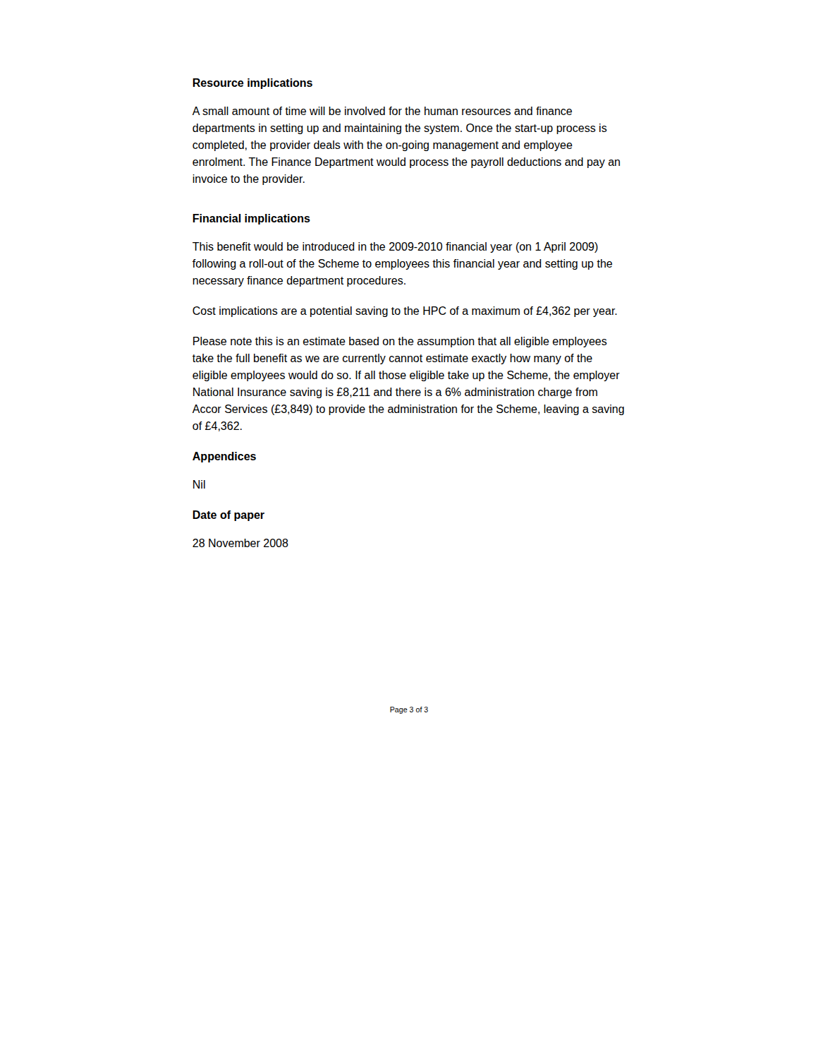Resource implications
A small amount of time will be involved for the human resources and finance departments in setting up and maintaining the system. Once the start-up process is completed, the provider deals with the on-going management and employee enrolment. The Finance Department would process the payroll deductions and pay an invoice to the provider.
Financial implications
This benefit would be introduced in the 2009-2010 financial year (on 1 April 2009) following a roll-out of the Scheme to employees this financial year and setting up the necessary finance department procedures.
Cost implications are a potential saving to the HPC of a maximum of £4,362 per year.
Please note this is an estimate based on the assumption that all eligible employees take the full benefit as we are currently cannot estimate exactly how many of the eligible employees would do so. If all those eligible take up the Scheme, the employer National Insurance saving is £8,211 and there is a 6% administration charge from Accor Services (£3,849) to provide the administration for the Scheme, leaving a saving of £4,362.
Appendices
Nil
Date of paper
28 November 2008
Page 3 of 3